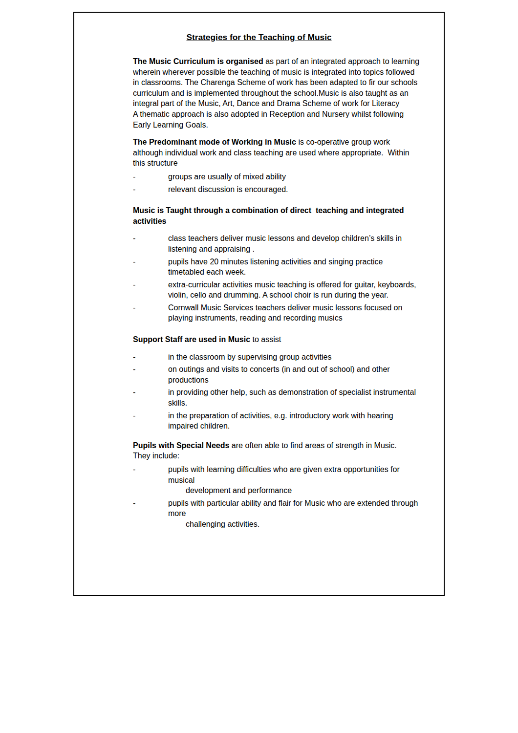Strategies for the Teaching of Music
The Music Curriculum is organised as part of an integrated approach to learning wherein wherever possible the teaching of music is integrated into topics followed in classrooms. The Charenga Scheme of work has been adapted to fir our schools curriculum and is implemented throughout the school.Music is also taught as an integral part of the Music, Art, Dance and Drama Scheme of work for Literacy
A thematic approach is also adopted in Reception and Nursery whilst following Early Learning Goals.
The Predominant mode of Working in Music is co-operative group work although individual work and class teaching are used where appropriate. Within this structure
groups are usually of mixed ability
relevant discussion is encouraged.
Music is Taught through a combination of direct teaching and integrated activities
class teachers deliver music lessons and develop children’s skills in listening and appraising .
pupils have 20 minutes listening activities and singing practice timetabled each week.
extra-curricular activities music teaching is offered for guitar, keyboards, violin, cello and drumming. A school choir is run during the year.
Cornwall Music Services teachers deliver music lessons focused on playing instruments, reading and recording musics
Support Staff are used in Music to assist
in the classroom by supervising group activities
on outings and visits to concerts (in and out of school) and other productions
in providing other help, such as demonstration of specialist instrumental skills.
in the preparation of activities, e.g. introductory work with hearing impaired children.
Pupils with Special Needs are often able to find areas of strength in Music.
They include:
pupils with learning difficulties who are given extra opportunities for musicaldevelopment and performance
pupils with particular ability and flair for Music who are extended through morechallenging activities.